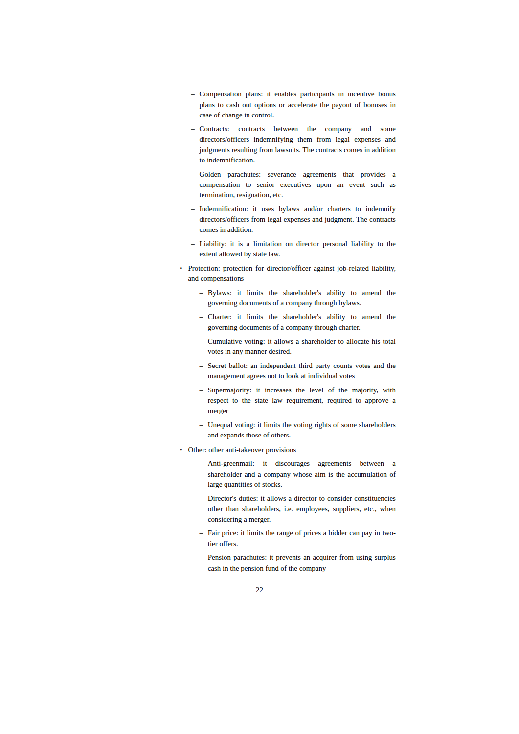Compensation plans: it enables participants in incentive bonus plans to cash out options or accelerate the payout of bonuses in case of change in control.
Contracts: contracts between the company and some directors/officers indemnifying them from legal expenses and judgments resulting from lawsuits. The contracts comes in addition to indemnification.
Golden parachutes: severance agreements that provides a compensation to senior executives upon an event such as termination, resignation, etc.
Indemnification: it uses bylaws and/or charters to indemnify directors/officers from legal expenses and judgment. The contracts comes in addition.
Liability: it is a limitation on director personal liability to the extent allowed by state law.
Protection: protection for director/officer against job-related liability, and compensations
Bylaws: it limits the shareholder's ability to amend the governing documents of a company through bylaws.
Charter: it limits the shareholder's ability to amend the governing documents of a company through charter.
Cumulative voting: it allows a shareholder to allocate his total votes in any manner desired.
Secret ballot: an independent third party counts votes and the management agrees not to look at individual votes
Supermajority: it increases the level of the majority, with respect to the state law requirement, required to approve a merger
Unequal voting: it limits the voting rights of some shareholders and expands those of others.
Other: other anti-takeover provisions
Anti-greenmail: it discourages agreements between a shareholder and a company whose aim is the accumulation of large quantities of stocks.
Director's duties: it allows a director to consider constituencies other than shareholders, i.e. employees, suppliers, etc., when considering a merger.
Fair price: it limits the range of prices a bidder can pay in two-tier offers.
Pension parachutes: it prevents an acquirer from using surplus cash in the pension fund of the company
22